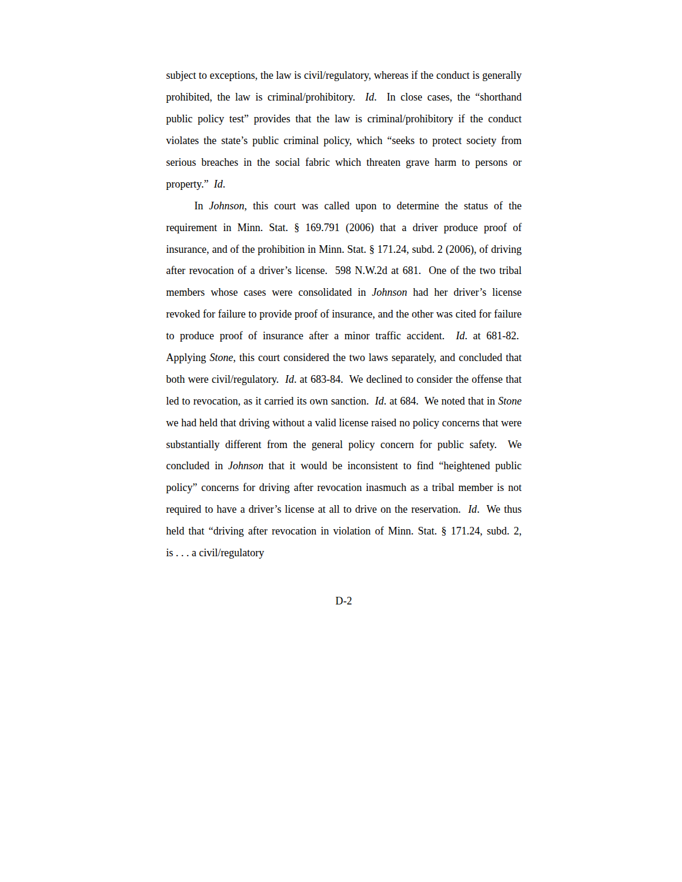subject to exceptions, the law is civil/regulatory, whereas if the conduct is generally prohibited, the law is criminal/prohibitory. Id. In close cases, the “shorthand public policy test” provides that the law is criminal/prohibitory if the conduct violates the state’s public criminal policy, which “seeks to protect society from serious breaches in the social fabric which threaten grave harm to persons or property.” Id.
In Johnson, this court was called upon to determine the status of the requirement in Minn. Stat. § 169.791 (2006) that a driver produce proof of insurance, and of the prohibition in Minn. Stat. § 171.24, subd. 2 (2006), of driving after revocation of a driver’s license. 598 N.W.2d at 681. One of the two tribal members whose cases were consolidated in Johnson had her driver’s license revoked for failure to provide proof of insurance, and the other was cited for failure to produce proof of insurance after a minor traffic accident. Id. at 681-82. Applying Stone, this court considered the two laws separately, and concluded that both were civil/regulatory. Id. at 683-84. We declined to consider the offense that led to revocation, as it carried its own sanction. Id. at 684. We noted that in Stone we had held that driving without a valid license raised no policy concerns that were substantially different from the general policy concern for public safety. We concluded in Johnson that it would be inconsistent to find “heightened public policy” concerns for driving after revocation inasmuch as a tribal member is not required to have a driver’s license at all to drive on the reservation. Id. We thus held that “driving after revocation in violation of Minn. Stat. § 171.24, subd. 2, is . . . a civil/regulatory
D-2